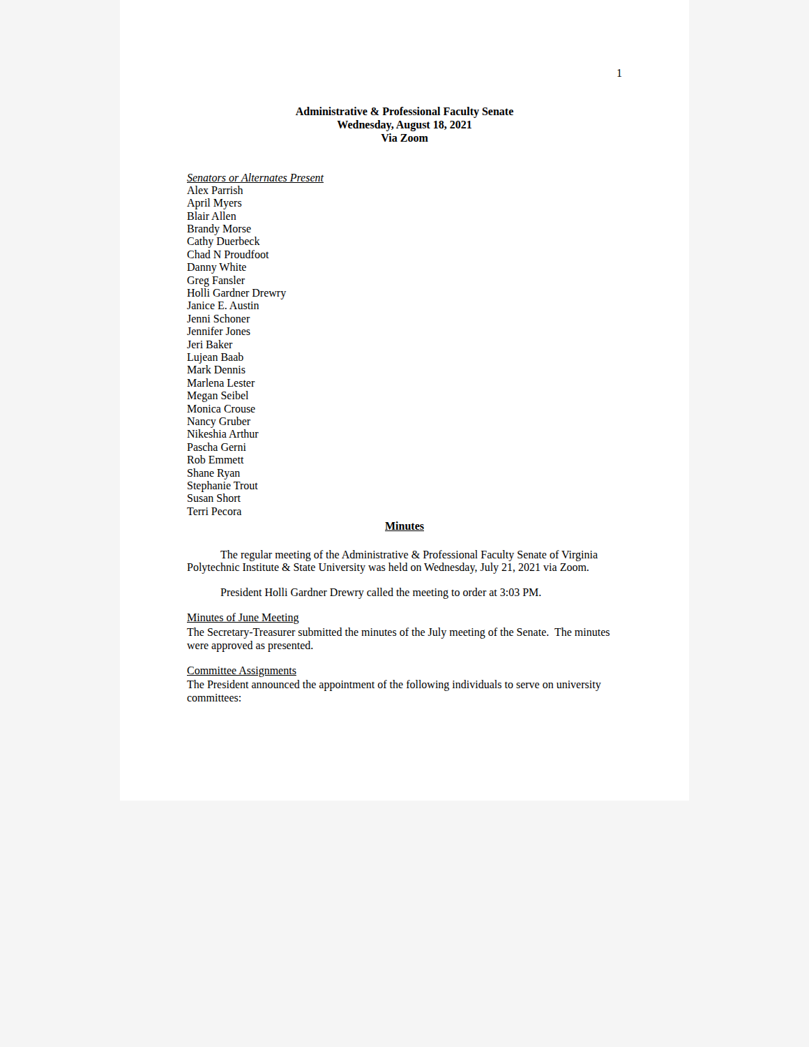1
Administrative & Professional Faculty Senate
Wednesday, August 18, 2021
Via Zoom
Senators or Alternates Present
Alex Parrish
April Myers
Blair Allen
Brandy Morse
Cathy Duerbeck
Chad N Proudfoot
Danny White
Greg Fansler
Holli Gardner Drewry
Janice E. Austin
Jenni Schoner
Jennifer Jones
Jeri Baker
Lujean Baab
Mark Dennis
Marlena Lester
Megan Seibel
Monica Crouse
Nancy Gruber
Nikeshia Arthur
Pascha Gerni
Rob Emmett
Shane Ryan
Stephanie Trout
Susan Short
Terri Pecora
Minutes
The regular meeting of the Administrative & Professional Faculty Senate of Virginia Polytechnic Institute & State University was held on Wednesday, July 21, 2021 via Zoom.
President Holli Gardner Drewry called the meeting to order at 3:03 PM.
Minutes of June Meeting
The Secretary-Treasurer submitted the minutes of the July meeting of the Senate. The minutes were approved as presented.
Committee Assignments
The President announced the appointment of the following individuals to serve on university committees: